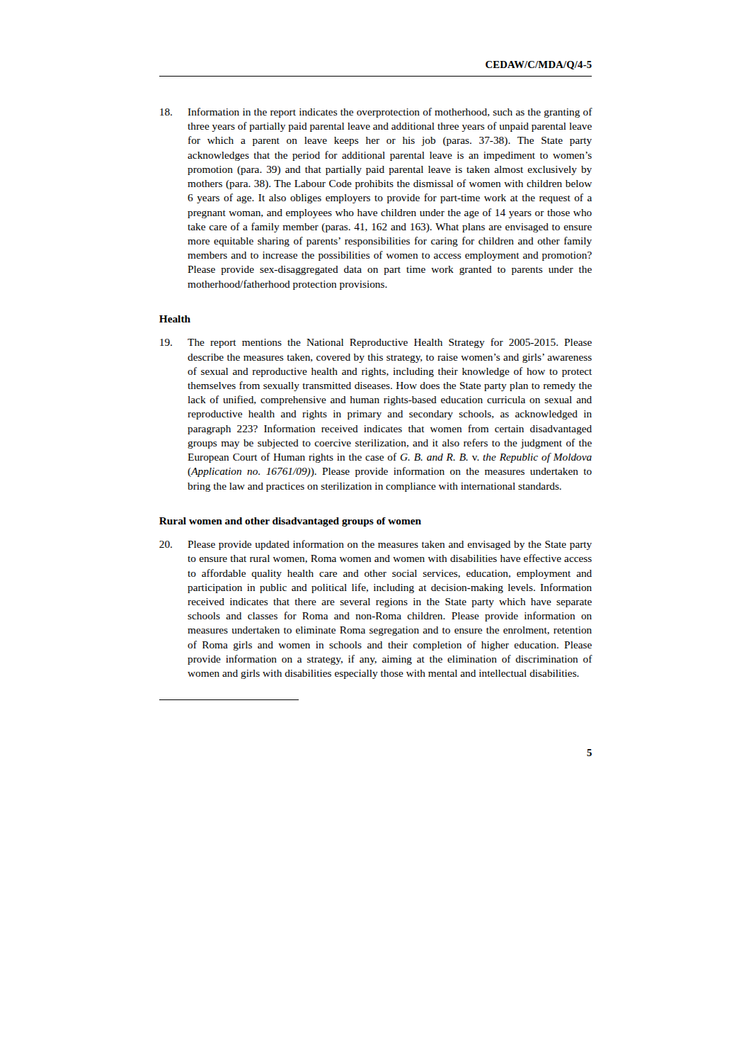CEDAW/C/MDA/Q/4-5
18. Information in the report indicates the overprotection of motherhood, such as the granting of three years of partially paid parental leave and additional three years of unpaid parental leave for which a parent on leave keeps her or his job (paras. 37-38). The State party acknowledges that the period for additional parental leave is an impediment to women’s promotion (para. 39) and that partially paid parental leave is taken almost exclusively by mothers (para. 38). The Labour Code prohibits the dismissal of women with children below 6 years of age. It also obliges employers to provide for part-time work at the request of a pregnant woman, and employees who have children under the age of 14 years or those who take care of a family member (paras. 41, 162 and 163). What plans are envisaged to ensure more equitable sharing of parents’ responsibilities for caring for children and other family members and to increase the possibilities of women to access employment and promotion? Please provide sex-disaggregated data on part time work granted to parents under the motherhood/fatherhood protection provisions.
Health
19. The report mentions the National Reproductive Health Strategy for 2005-2015. Please describe the measures taken, covered by this strategy, to raise women’s and girls’ awareness of sexual and reproductive health and rights, including their knowledge of how to protect themselves from sexually transmitted diseases. How does the State party plan to remedy the lack of unified, comprehensive and human rights-based education curricula on sexual and reproductive health and rights in primary and secondary schools, as acknowledged in paragraph 223? Information received indicates that women from certain disadvantaged groups may be subjected to coercive sterilization, and it also refers to the judgment of the European Court of Human rights in the case of G. B. and R. B. v. the Republic of Moldova (Application no. 16761/09)). Please provide information on the measures undertaken to bring the law and practices on sterilization in compliance with international standards.
Rural women and other disadvantaged groups of women
20. Please provide updated information on the measures taken and envisaged by the State party to ensure that rural women, Roma women and women with disabilities have effective access to affordable quality health care and other social services, education, employment and participation in public and political life, including at decision-making levels. Information received indicates that there are several regions in the State party which have separate schools and classes for Roma and non-Roma children. Please provide information on measures undertaken to eliminate Roma segregation and to ensure the enrolment, retention of Roma girls and women in schools and their completion of higher education. Please provide information on a strategy, if any, aiming at the elimination of discrimination of women and girls with disabilities especially those with mental and intellectual disabilities.
5